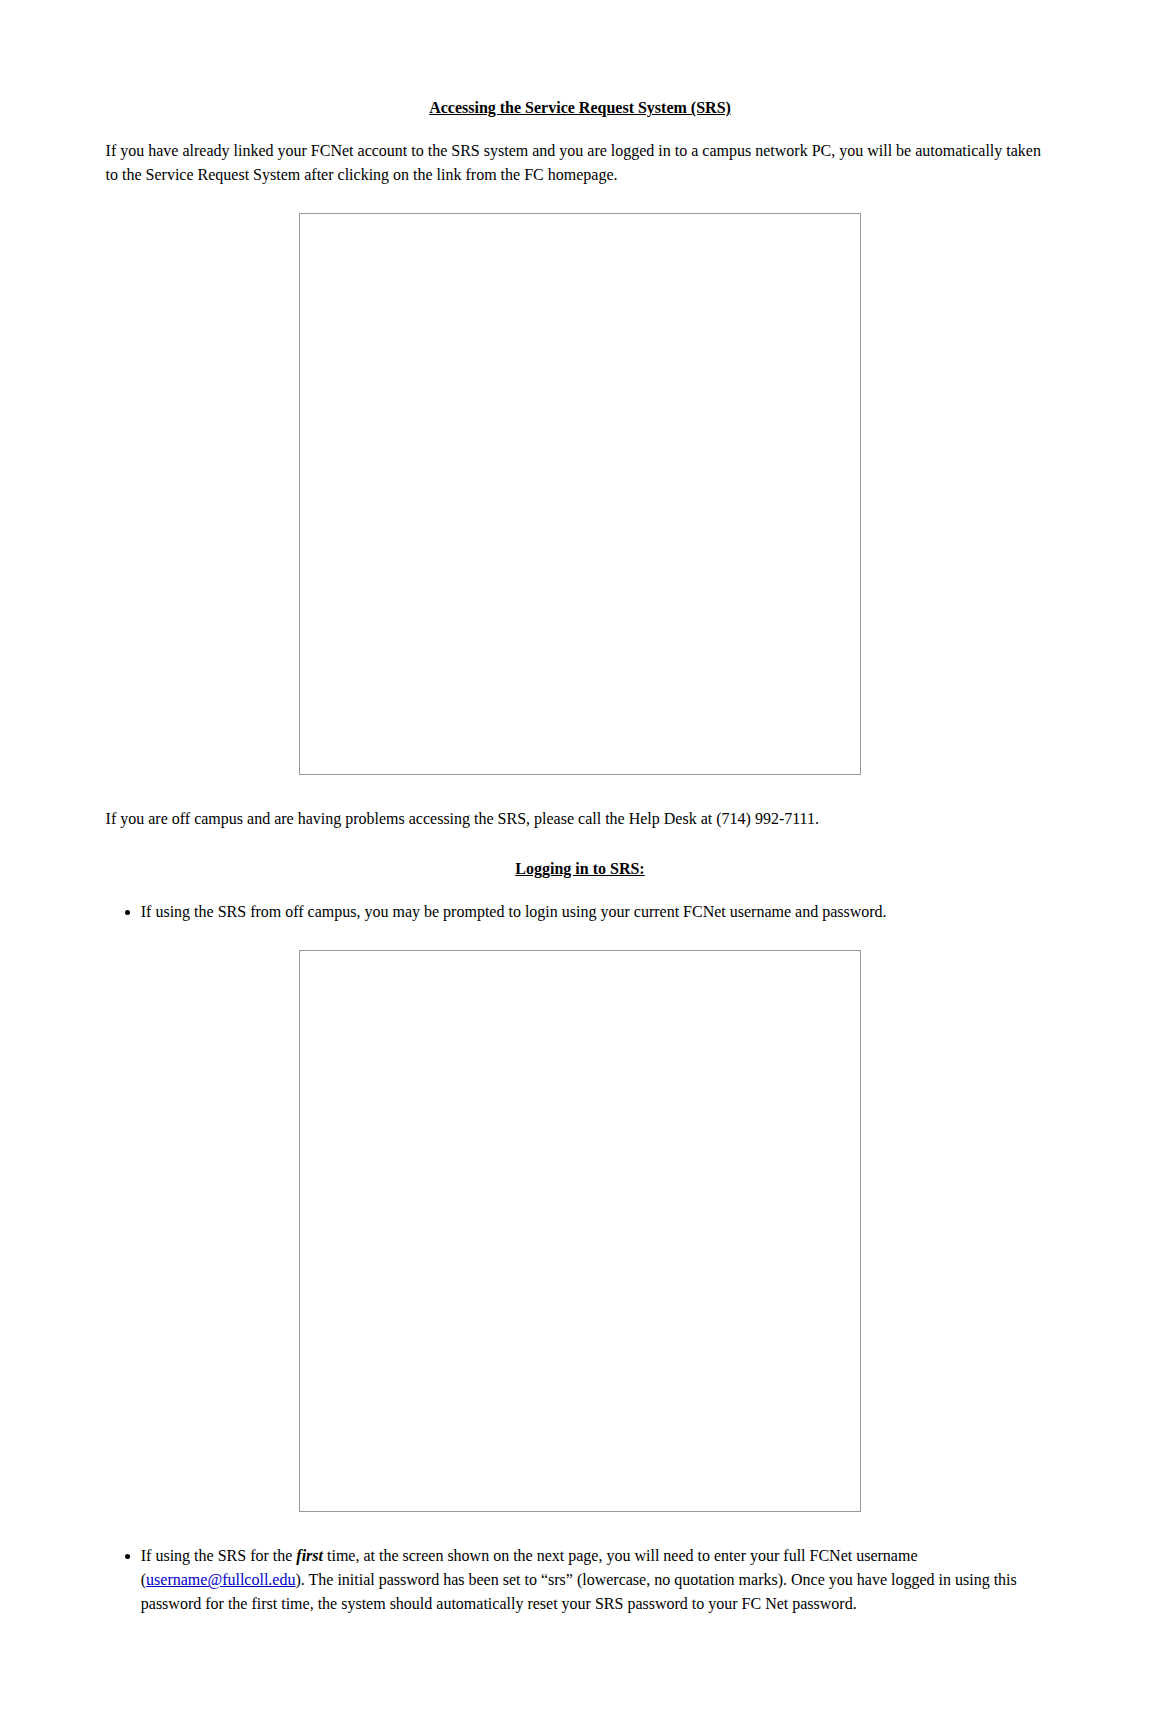Accessing the Service Request System (SRS)
If you have already linked your FCNet account to the SRS system and you are logged in to a campus network PC, you will be automatically taken to the Service Request System after clicking on the link from the FC homepage.
If you are off campus and are having problems accessing the SRS, please call the Help Desk at (714) 992-7111.
Logging in to SRS:
If using the SRS from off campus, you may be prompted to login using your current FCNet username and password.
If using the SRS for the first time, at the screen shown on the next page, you will need to enter your full FCNet username (username@fullcoll.edu). The initial password has been set to “srs” (lowercase, no quotation marks). Once you have logged in using this password for the first time, the system should automatically reset your SRS password to your FC Net password.